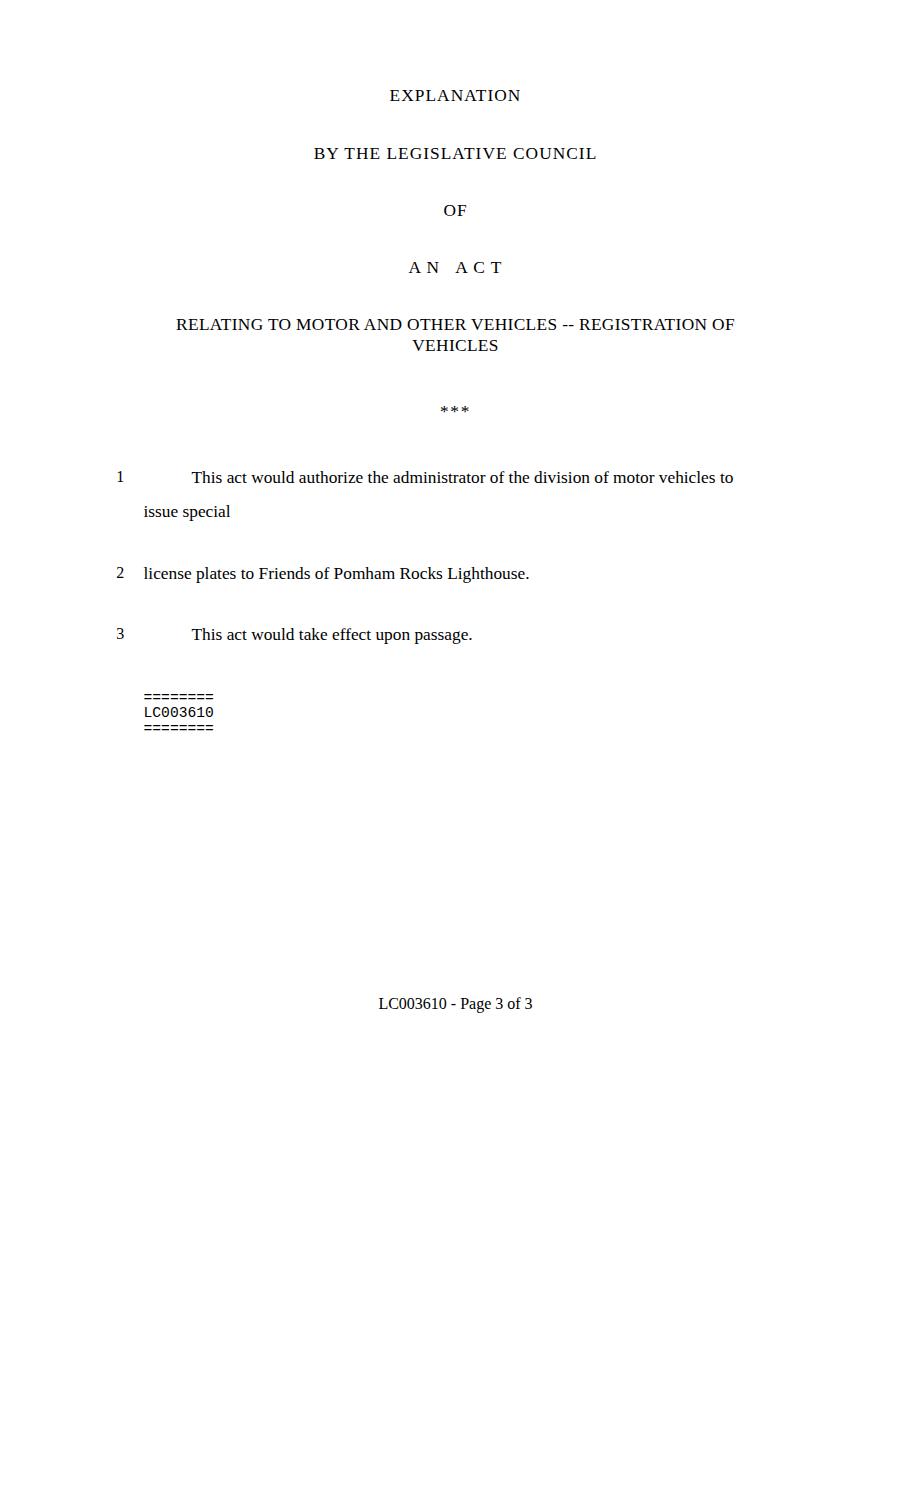EXPLANATION
BY THE LEGISLATIVE COUNCIL
OF
A N A C T
RELATING TO MOTOR AND OTHER VEHICLES -- REGISTRATION OF VEHICLES
***
This act would authorize the administrator of the division of motor vehicles to issue special
license plates to Friends of Pomham Rocks Lighthouse.
This act would take effect upon passage.
========
LC003610
========
LC003610 - Page 3 of 3